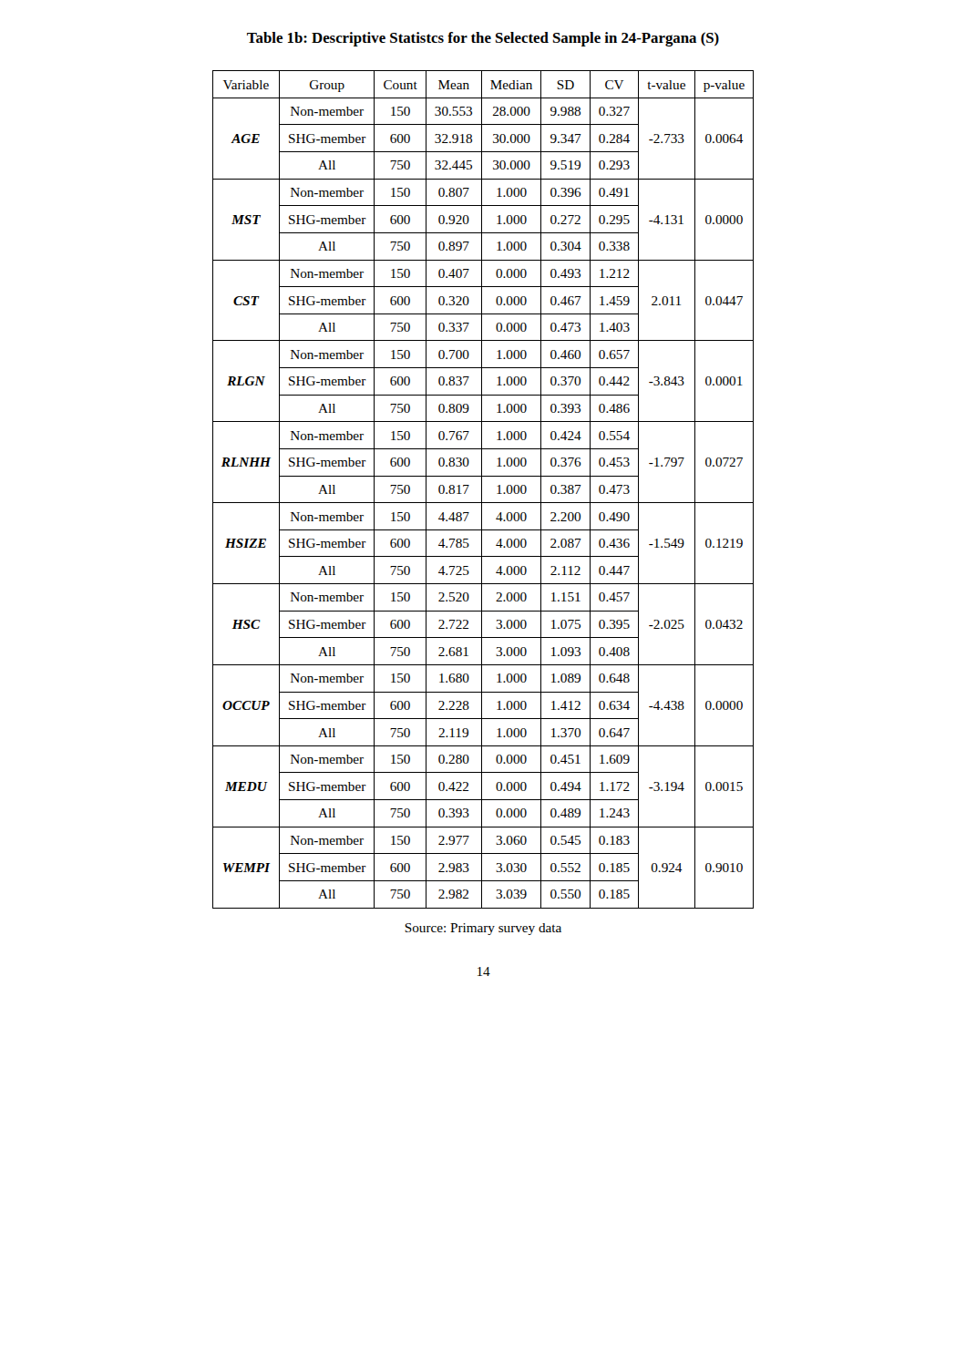Table 1b: Descriptive Statistcs for the Selected Sample in 24-Pargana (S)
| Variable | Group | Count | Mean | Median | SD | CV | t-value | p-value |
| --- | --- | --- | --- | --- | --- | --- | --- | --- |
| AGE | Non-member | 150 | 30.553 | 28.000 | 9.988 | 0.327 | -2.733 | 0.0064 |
| SHG-member | 600 | 32.918 | 30.000 | 9.347 | 0.284 |
| All | 750 | 32.445 | 30.000 | 9.519 | 0.293 |
| MST | Non-member | 150 | 0.807 | 1.000 | 0.396 | 0.491 | -4.131 | 0.0000 |
| SHG-member | 600 | 0.920 | 1.000 | 0.272 | 0.295 |
| All | 750 | 0.897 | 1.000 | 0.304 | 0.338 |
| CST | Non-member | 150 | 0.407 | 0.000 | 0.493 | 1.212 | 2.011 | 0.0447 |
| SHG-member | 600 | 0.320 | 0.000 | 0.467 | 1.459 |
| All | 750 | 0.337 | 0.000 | 0.473 | 1.403 |
| RLGN | Non-member | 150 | 0.700 | 1.000 | 0.460 | 0.657 | -3.843 | 0.0001 |
| SHG-member | 600 | 0.837 | 1.000 | 0.370 | 0.442 |
| All | 750 | 0.809 | 1.000 | 0.393 | 0.486 |
| RLNHH | Non-member | 150 | 0.767 | 1.000 | 0.424 | 0.554 | -1.797 | 0.0727 |
| SHG-member | 600 | 0.830 | 1.000 | 0.376 | 0.453 |
| All | 750 | 0.817 | 1.000 | 0.387 | 0.473 |
| HSIZE | Non-member | 150 | 4.487 | 4.000 | 2.200 | 0.490 | -1.549 | 0.1219 |
| SHG-member | 600 | 4.785 | 4.000 | 2.087 | 0.436 |
| All | 750 | 4.725 | 4.000 | 2.112 | 0.447 |
| HSC | Non-member | 150 | 2.520 | 2.000 | 1.151 | 0.457 | -2.025 | 0.0432 |
| SHG-member | 600 | 2.722 | 3.000 | 1.075 | 0.395 |
| All | 750 | 2.681 | 3.000 | 1.093 | 0.408 |
| OCCUP | Non-member | 150 | 1.680 | 1.000 | 1.089 | 0.648 | -4.438 | 0.0000 |
| SHG-member | 600 | 2.228 | 1.000 | 1.412 | 0.634 |
| All | 750 | 2.119 | 1.000 | 1.370 | 0.647 |
| MEDU | Non-member | 150 | 0.280 | 0.000 | 0.451 | 1.609 | -3.194 | 0.0015 |
| SHG-member | 600 | 0.422 | 0.000 | 0.494 | 1.172 |
| All | 750 | 0.393 | 0.000 | 0.489 | 1.243 |
| WEMPI | Non-member | 150 | 2.977 | 3.060 | 0.545 | 0.183 | 0.924 | 0.9010 |
| SHG-member | 600 | 2.983 | 3.030 | 0.552 | 0.185 |
| All | 750 | 2.982 | 3.039 | 0.550 | 0.185 |
Source: Primary survey data
14